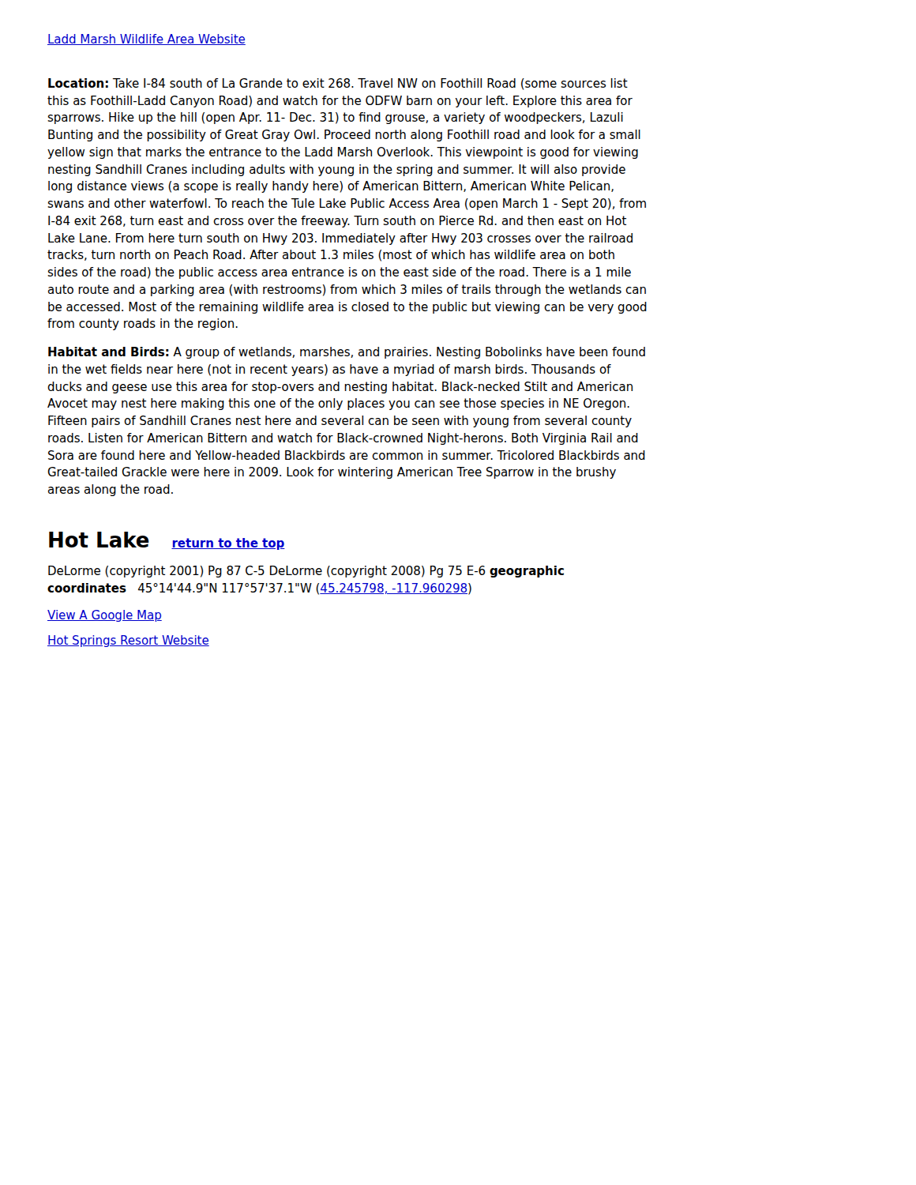Ladd Marsh Wildlife Area Website
Location: Take I-84 south of La Grande to exit 268. Travel NW on Foothill Road (some sources list this as Foothill-Ladd Canyon Road) and watch for the ODFW barn on your left. Explore this area for sparrows. Hike up the hill (open Apr. 11- Dec. 31) to find grouse, a variety of woodpeckers, Lazuli Bunting and the possibility of Great Gray Owl. Proceed north along Foothill road and look for a small yellow sign that marks the entrance to the Ladd Marsh Overlook. This viewpoint is good for viewing nesting Sandhill Cranes including adults with young in the spring and summer. It will also provide long distance views (a scope is really handy here) of American Bittern, American White Pelican, swans and other waterfowl. To reach the Tule Lake Public Access Area (open March 1 - Sept 20), from I-84 exit 268, turn east and cross over the freeway. Turn south on Pierce Rd. and then east on Hot Lake Lane. From here turn south on Hwy 203. Immediately after Hwy 203 crosses over the railroad tracks, turn north on Peach Road. After about 1.3 miles (most of which has wildlife area on both sides of the road) the public access area entrance is on the east side of the road. There is a 1 mile auto route and a parking area (with restrooms) from which 3 miles of trails through the wetlands can be accessed. Most of the remaining wildlife area is closed to the public but viewing can be very good from county roads in the region.
Habitat and Birds: A group of wetlands, marshes, and prairies. Nesting Bobolinks have been found in the wet fields near here (not in recent years) as have a myriad of marsh birds. Thousands of ducks and geese use this area for stop-overs and nesting habitat. Black-necked Stilt and American Avocet may nest here making this one of the only places you can see those species in NE Oregon. Fifteen pairs of Sandhill Cranes nest here and several can be seen with young from several county roads. Listen for American Bittern and watch for Black-crowned Night-herons. Both Virginia Rail and Sora are found here and Yellow-headed Blackbirds are common in summer. Tricolored Blackbirds and Great-tailed Grackle were here in 2009. Look for wintering American Tree Sparrow in the brushy areas along the road.
Hot Lake return to the top
DeLorme (copyright 2001) Pg 87 C-5 DeLorme (copyright 2008) Pg 75 E-6 geographic coordinates 45°14'44.9"N 117°57'37.1"W (45.245798, -117.960298)
View A Google Map
Hot Springs Resort Website